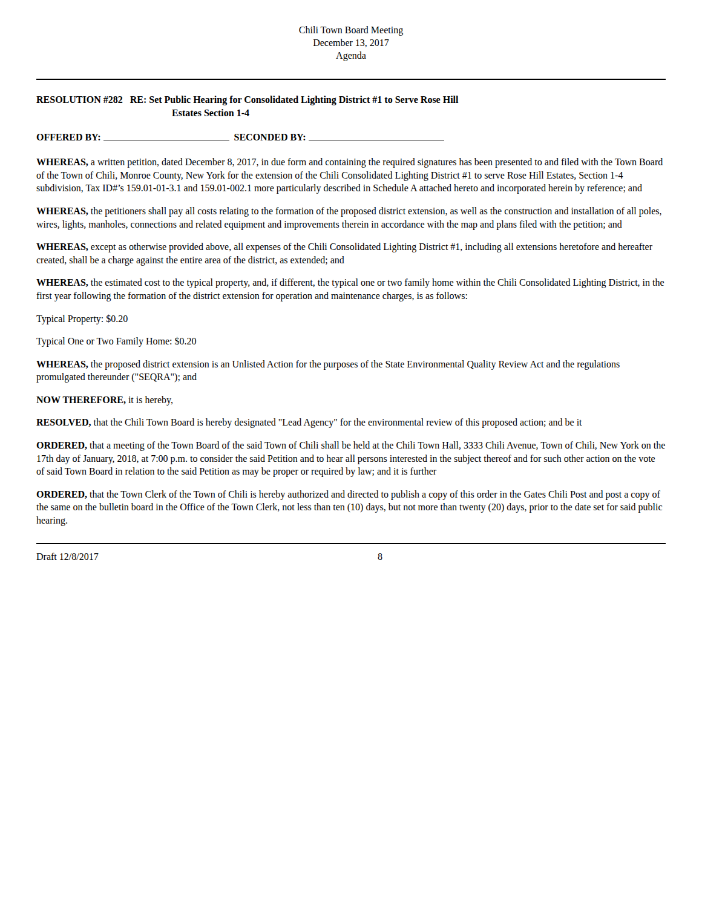Chili Town Board Meeting
December 13, 2017
Agenda
RESOLUTION #282 RE: Set Public Hearing for Consolidated Lighting District #1 to Serve Rose Hill Estates Section 1-4
OFFERED BY: SECONDED BY:
WHEREAS, a written petition, dated December 8, 2017, in due form and containing the required signatures has been presented to and filed with the Town Board of the Town of Chili, Monroe County, New York for the extension of the Chili Consolidated Lighting District #1 to serve Rose Hill Estates, Section 1-4 subdivision, Tax ID#’s 159.01-01-3.1 and 159.01-002.1 more particularly described in Schedule A attached hereto and incorporated herein by reference; and
WHEREAS, the petitioners shall pay all costs relating to the formation of the proposed district extension, as well as the construction and installation of all poles, wires, lights, manholes, connections and related equipment and improvements therein in accordance with the map and plans filed with the petition; and
WHEREAS, except as otherwise provided above, all expenses of the Chili Consolidated Lighting District #1, including all extensions heretofore and hereafter created, shall be a charge against the entire area of the district, as extended; and
WHEREAS, the estimated cost to the typical property, and, if different, the typical one or two family home within the Chili Consolidated Lighting District, in the first year following the formation of the district extension for operation and maintenance charges, is as follows:
Typical Property: $0.20
Typical One or Two Family Home: $0.20
WHEREAS, the proposed district extension is an Unlisted Action for the purposes of the State Environmental Quality Review Act and the regulations promulgated thereunder ("SEQRA"); and
NOW THEREFORE, it is hereby,
RESOLVED, that the Chili Town Board is hereby designated "Lead Agency" for the environmental review of this proposed action; and be it
ORDERED, that a meeting of the Town Board of the said Town of Chili shall be held at the Chili Town Hall, 3333 Chili Avenue, Town of Chili, New York on the 17th day of January, 2018, at 7:00 p.m. to consider the said Petition and to hear all persons interested in the subject thereof and for such other action on the vote of said Town Board in relation to the said Petition as may be proper or required by law; and it is further
ORDERED, that the Town Clerk of the Town of Chili is hereby authorized and directed to publish a copy of this order in the Gates Chili Post and post a copy of the same on the bulletin board in the Office of the Town Clerk, not less than ten (10) days, but not more than twenty (20) days, prior to the date set for said public hearing.
Draft 12/8/2017 8